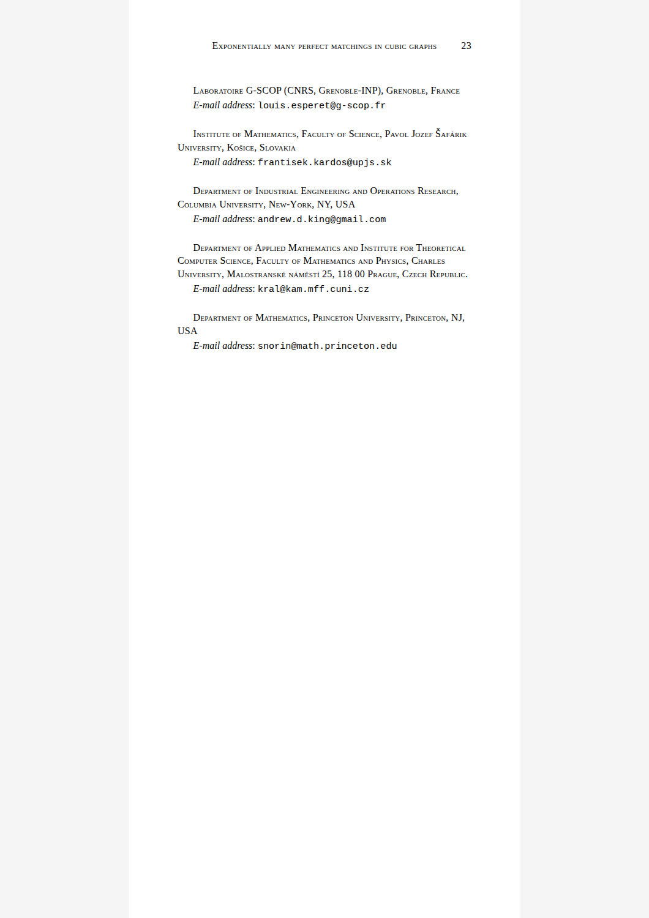Exponentially many perfect matchings in cubic graphs 23
Laboratoire G-SCOP (CNRS, Grenoble-INP), Grenoble, France E-mail address: louis.esperet@g-scop.fr
Institute of Mathematics, Faculty of Science, Pavol Jozef Šafárik University, Košice, Slovakia E-mail address: frantisek.kardos@upjs.sk
Department of Industrial Engineering and Operations Research, Columbia University, New-York, NY, USA E-mail address: andrew.d.king@gmail.com
Department of Applied Mathematics and Institute for Theoretical Computer Science, Faculty of Mathematics and Physics, Charles University, Malostranské náměstí 25, 118 00 Prague, Czech Republic. E-mail address: kral@kam.mff.cuni.cz
Department of Mathematics, Princeton University, Princeton, NJ, USA E-mail address: snorin@math.princeton.edu